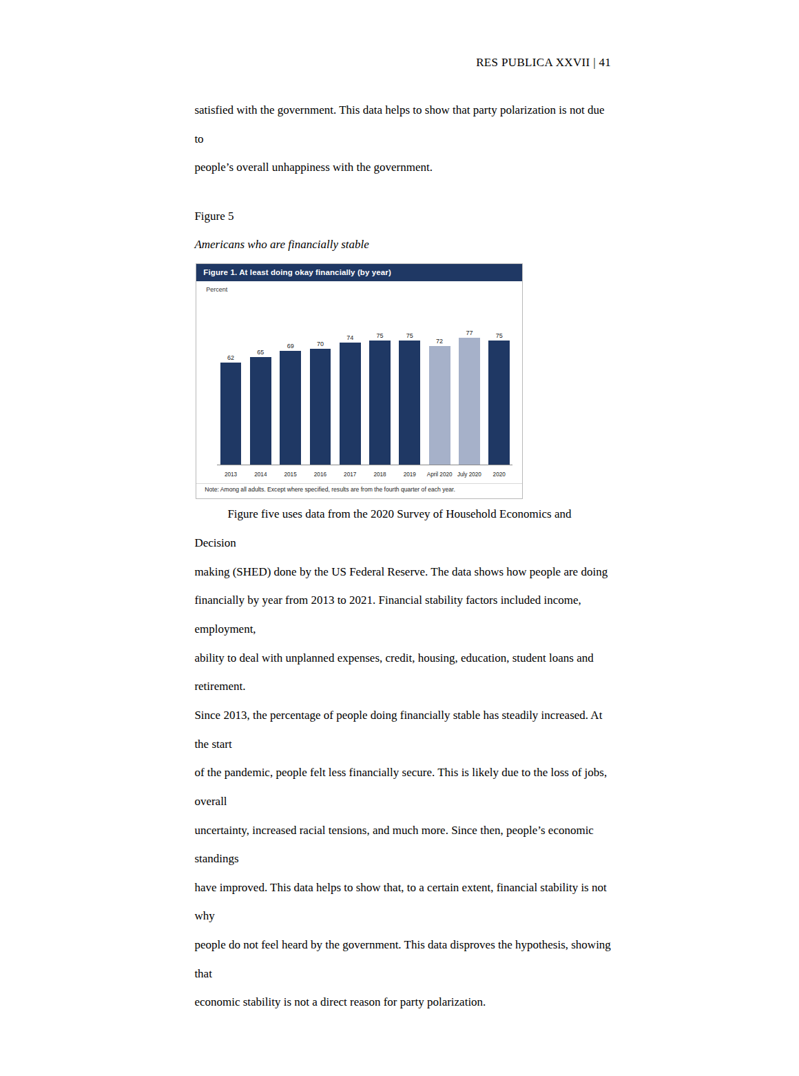RES PUBLICA XXVII | 41
satisfied with the government. This data helps to show that party polarization is not due to
people’s overall unhappiness with the government.
Figure 5
Americans who are financially stable
Figure 1. At least doing okay financially (by year)
Percent
62
65
69
70
74
75
75
72
77
75
2013 2014 2015 2016 2017 2018 2019 April 2020 July 2020 2020
Note: Among all adults. Except where specified, results are from the fourth quarter of each year.
Figure five uses data from the 2020 Survey of Household Economics and Decision
making (SHED) done by the US Federal Reserve. The data shows how people are doing
financially by year from 2013 to 2021. Financial stability factors included income, employment,
ability to deal with unplanned expenses, credit, housing, education, student loans and retirement.
Since 2013, the percentage of people doing financially stable has steadily increased. At the start
of the pandemic, people felt less financially secure. This is likely due to the loss of jobs, overall
uncertainty, increased racial tensions, and much more. Since then, people’s economic standings
have improved. This data helps to show that, to a certain extent, financial stability is not why
people do not feel heard by the government. This data disproves the hypothesis, showing that
economic stability is not a direct reason for party polarization.